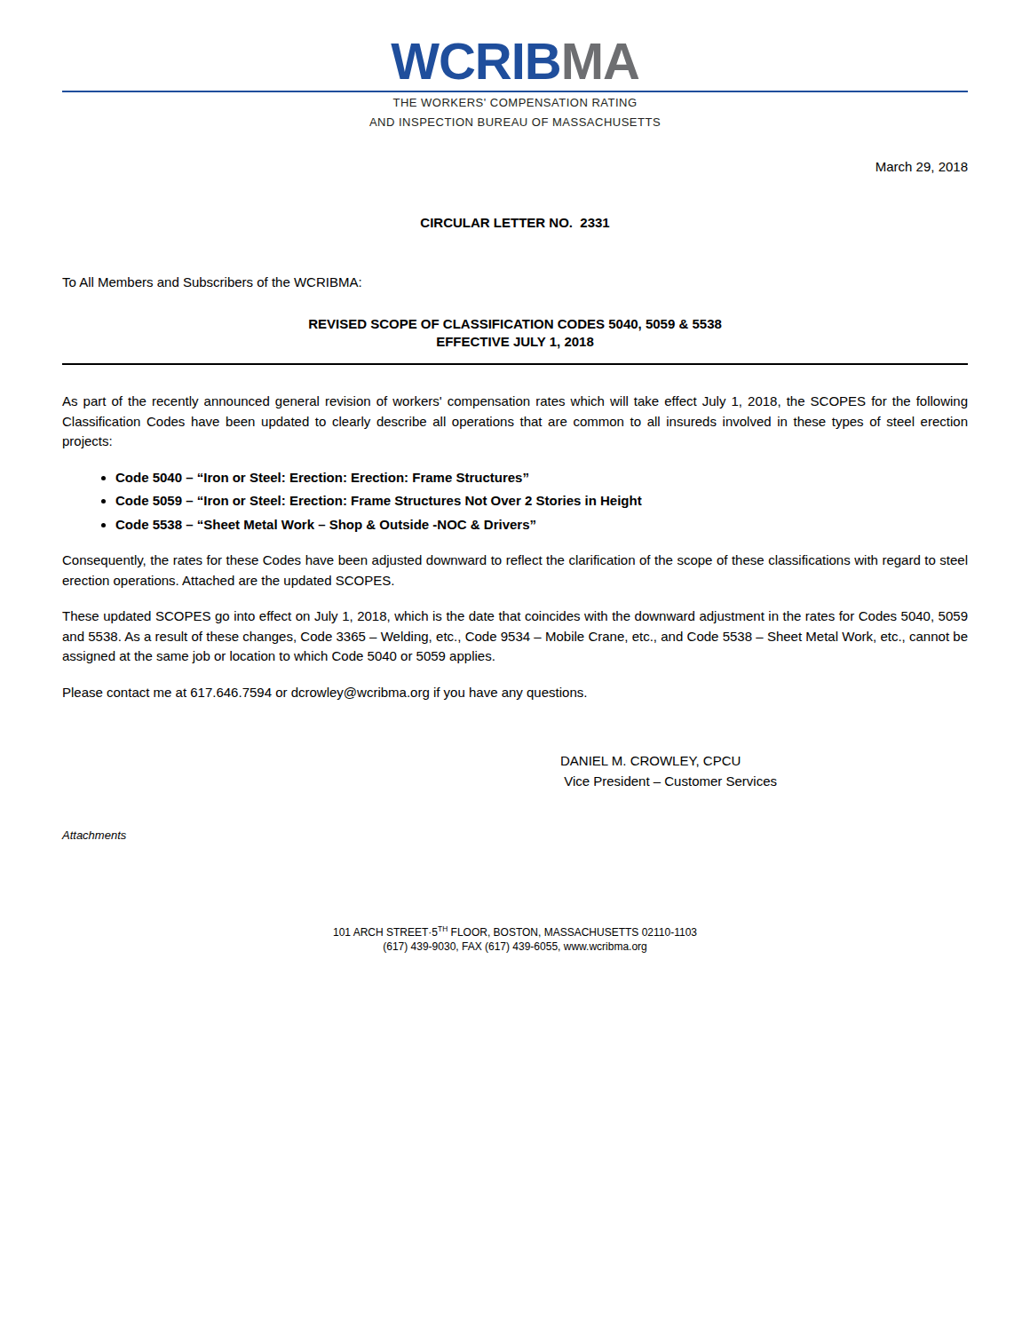WCRIB MA
THE WORKERS' COMPENSATION RATING
AND INSPECTION BUREAU OF MASSACHUSETTS
March 29, 2018
CIRCULAR LETTER NO. 2331
To All Members and Subscribers of the WCRIBMA:
REVISED SCOPE OF CLASSIFICATION CODES 5040, 5059 & 5538
EFFECTIVE JULY 1, 2018
As part of the recently announced general revision of workers' compensation rates which will take effect July 1, 2018, the SCOPES for the following Classification Codes have been updated to clearly describe all operations that are common to all insureds involved in these types of steel erection projects:
Code 5040 – “Iron or Steel: Erection: Erection: Frame Structures”
Code 5059 – “Iron or Steel: Erection: Frame Structures Not Over 2 Stories in Height
Code 5538 – “Sheet Metal Work – Shop & Outside -NOC & Drivers”
Consequently, the rates for these Codes have been adjusted downward to reflect the clarification of the scope of these classifications with regard to steel erection operations. Attached are the updated SCOPES.
These updated SCOPES go into effect on July 1, 2018, which is the date that coincides with the downward adjustment in the rates for Codes 5040, 5059 and 5538. As a result of these changes, Code 3365 – Welding, etc., Code 9534 – Mobile Crane, etc., and Code 5538 – Sheet Metal Work, etc., cannot be assigned at the same job or location to which Code 5040 or 5059 applies.
Please contact me at 617.646.7594 or dcrowley@wcribma.org if you have any questions.
DANIEL M. CROWLEY, CPCU
Vice President – Customer Services
Attachments
101 ARCH STREET·5TH FLOOR, BOSTON, MASSACHUSETTS 02110-1103
(617) 439-9030, FAX (617) 439-6055, www.wcribma.org